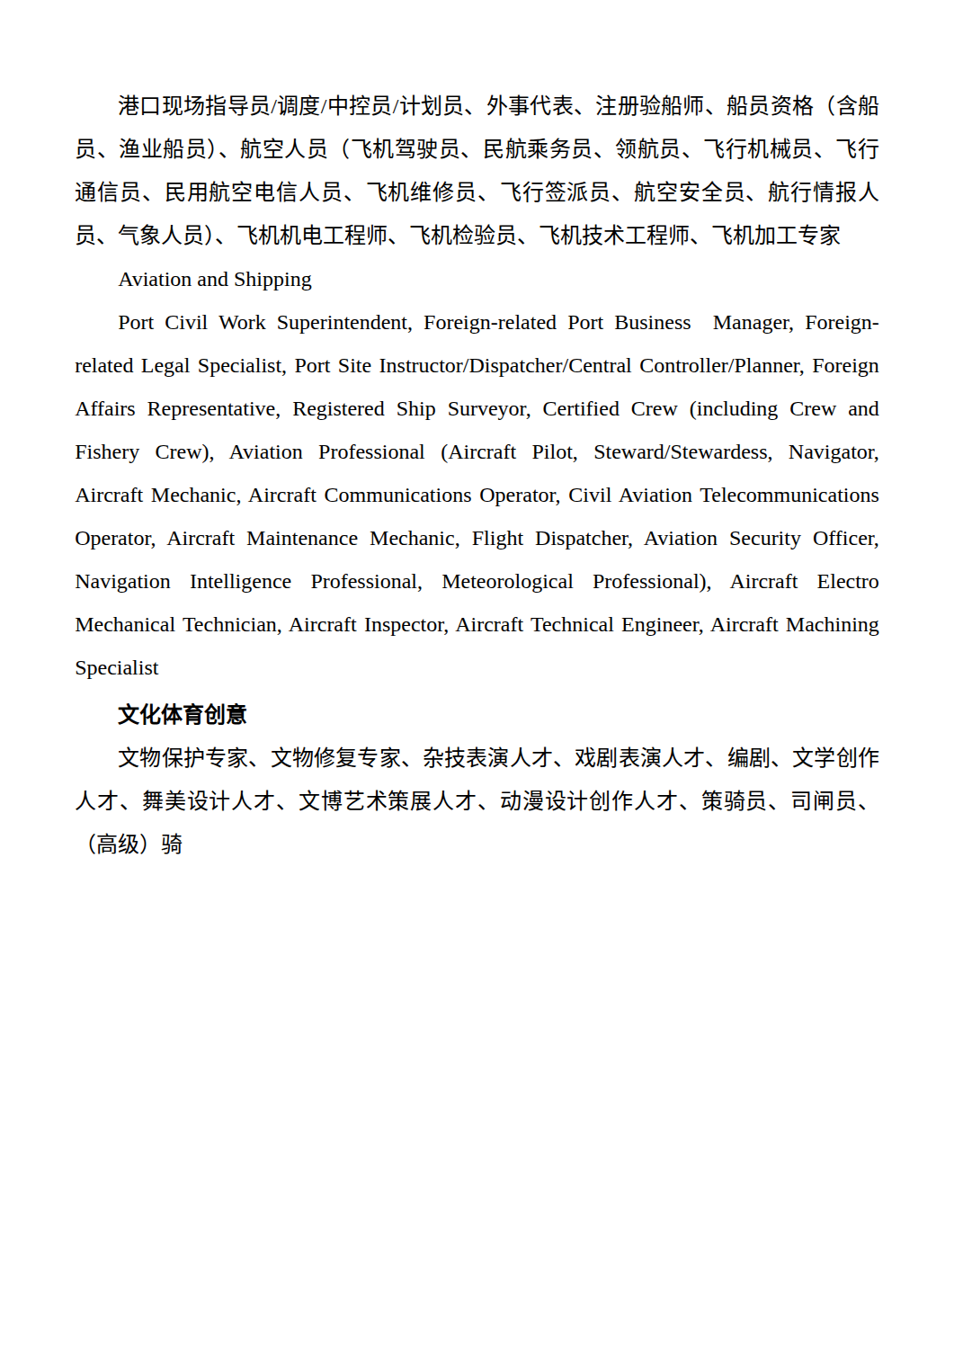港口现场指导员/调度/中控员/计划员、外事代表、注册验船师、船员资格（含船员、渔业船员）、航空人员（飞机驾驶员、民航乘务员、领航员、飞行机械员、飞行通信员、民用航空电信人员、飞机维修员、飞行签派员、航空安全员、航行情报人员、气象人员）、飞机机电工程师、飞机检验员、飞机技术工程师、飞机加工专家
Aviation and Shipping
Port Civil Work Superintendent, Foreign-related Port Business Manager, Foreign-related Legal Specialist, Port Site Instructor/Dispatcher/Central Controller/Planner, Foreign Affairs Representative, Registered Ship Surveyor, Certified Crew (including Crew and Fishery Crew), Aviation Professional (Aircraft Pilot, Steward/Stewardess, Navigator, Aircraft Mechanic, Aircraft Communications Operator, Civil Aviation Telecommunications Operator, Aircraft Maintenance Mechanic, Flight Dispatcher, Aviation Security Officer, Navigation Intelligence Professional, Meteorological Professional), Aircraft Electro Mechanical Technician, Aircraft Inspector, Aircraft Technical Engineer, Aircraft Machining Specialist
文化体育创意
文物保护专家、文物修复专家、杂技表演人才、戏剧表演人才、编剧、文学创作人才、舞美设计人才、文博艺术策展人才、动漫设计创作人才、策骑员、司闸员、（高级）骑